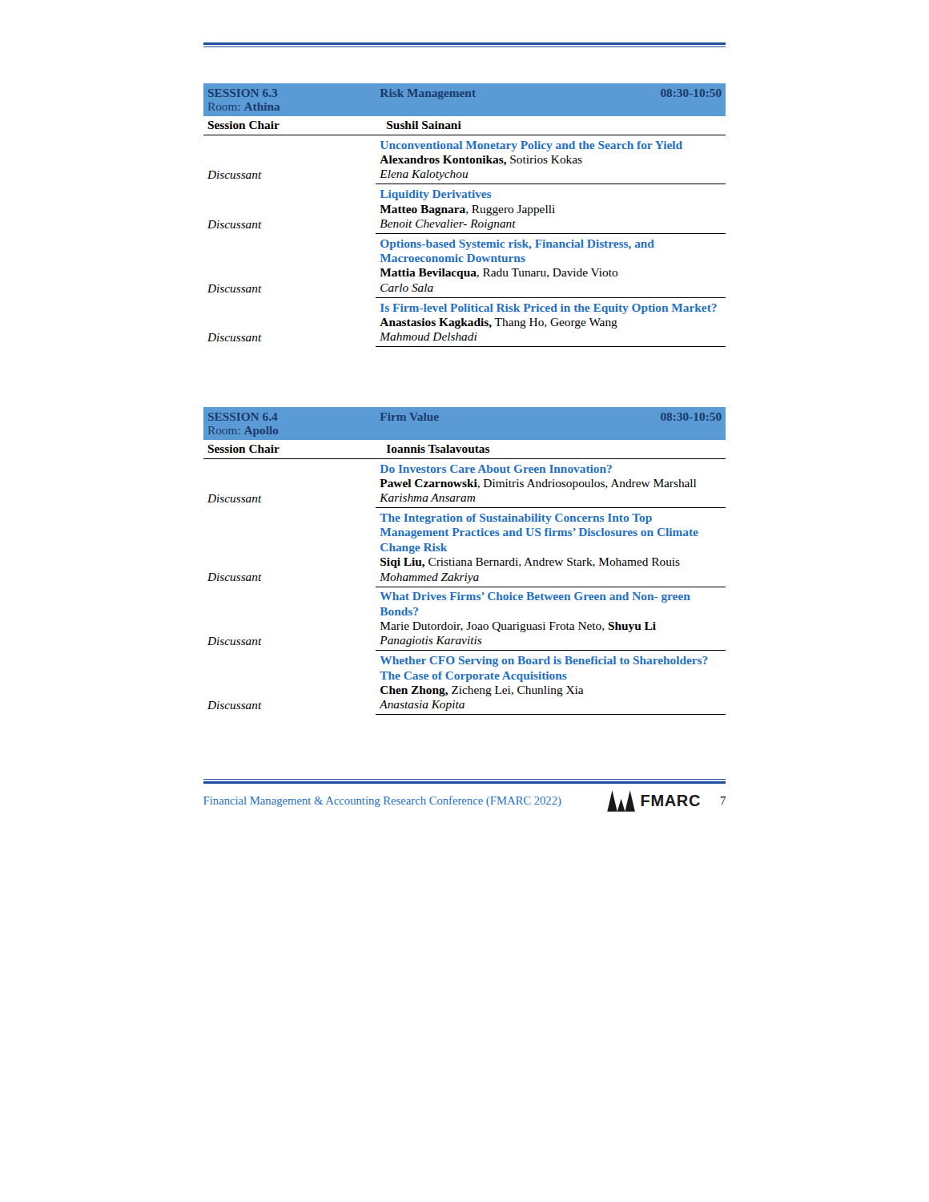| SESSION 6.3 Room: Athina | Risk Management | 08:30-10:50 |
| Session Chair | Sushil Sainani |
| Discussant | Unconventional Monetary Policy and the Search for Yield Alexandros Kontonikas, Sotirios Kokas Elena Kalotychou |
| Discussant | Liquidity Derivatives Matteo Bagnara , Ruggero Jappelli Benoit Chevalier- Roignant |
| Discussant | Options-based Systemic risk, Financial Distress, and Macroeconomic Downturns Mattia Bevilacqua , Radu Tunaru, Davide Vioto Carlo Sala |
| Discussant | Is Firm-level Political Risk Priced in the Equity Option Market? Anastasios Kagkadis, Thang Ho, George Wang Mahmoud Delshadi |
| SESSION 6.4 Room: Apollo | Firm Value | 08:30-10:50 |
| Session Chair | Ioannis Tsalavoutas |
| Discussant | Do Investors Care About Green Innovation? Pawel Czarnowski , Dimitris Andriosopoulos, Andrew Marshall Karishma Ansaram |
| Discussant | The Integration of Sustainability Concerns Into Top Management Practices and US firms’ Disclosures on Climate Change Risk Siqi Liu, Cristiana Bernardi, Andrew Stark, Mohamed Rouis Mohammed Zakriya |
| Discussant | What Drives Firms’ Choice Between Green and Non- green Bonds? Marie Dutordoir, Joao Quariguasi Frota Neto, Shuyu Li Panagiotis Karavitis |
| Discussant | Whether CFO Serving on Board is Beneficial to Shareholders? The Case of Corporate Acquisitions Chen Zhong, Zicheng Lei, Chunling Xia Anastasia Kopita |
Financial Management & Accounting Research Conference (FMARC 2022)
FMARC
7